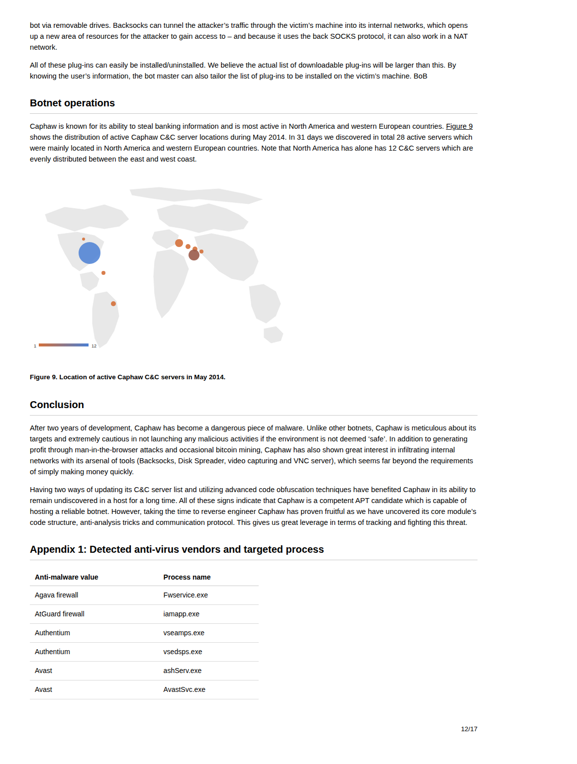bot via removable drives. Backsocks can tunnel the attacker’s traffic through the victim’s machine into its internal networks, which opens up a new area of resources for the attacker to gain access to – and because it uses the back SOCKS protocol, it can also work in a NAT network.
All of these plug-ins can easily be installed/uninstalled. We believe the actual list of downloadable plug-ins will be larger than this. By knowing the user’s information, the bot master can also tailor the list of plug-ins to be installed on the victim’s machine. BoB
Botnet operations
Caphaw is known for its ability to steal banking information and is most active in North America and western European countries. Figure 9 shows the distribution of active Caphaw C&C server locations during May 2014. In 31 days we discovered in total 28 active servers which were mainly located in North America and western European countries. Note that North America has alone has 12 C&C servers which are evenly distributed between the east and west coast.
1 12
Figure 9. Location of active Caphaw C&C servers in May 2014.
Conclusion
After two years of development, Caphaw has become a dangerous piece of malware. Unlike other botnets, Caphaw is meticulous about its targets and extremely cautious in not launching any malicious activities if the environment is not deemed ‘safe’. In addition to generating profit through man-in-the-browser attacks and occasional bitcoin mining, Caphaw has also shown great interest in infiltrating internal networks with its arsenal of tools (Backsocks, Disk Spreader, video capturing and VNC server), which seems far beyond the requirements of simply making money quickly.
Having two ways of updating its C&C server list and utilizing advanced code obfuscation techniques have benefited Caphaw in its ability to remain undiscovered in a host for a long time. All of these signs indicate that Caphaw is a competent APT candidate which is capable of hosting a reliable botnet. However, taking the time to reverse engineer Caphaw has proven fruitful as we have uncovered its core module’s code structure, anti-analysis tricks and communication protocol. This gives us great leverage in terms of tracking and fighting this threat.
Appendix 1: Detected anti-virus vendors and targeted process
| Anti-malware value | Process name |
| --- | --- |
| Agava firewall | Fwservice.exe |
| AtGuard firewall | iamapp.exe |
| Authentium | vseamps.exe |
| Authentium | vsedsps.exe |
| Avast | ashServ.exe |
| Avast | AvastSvc.exe |
12/17